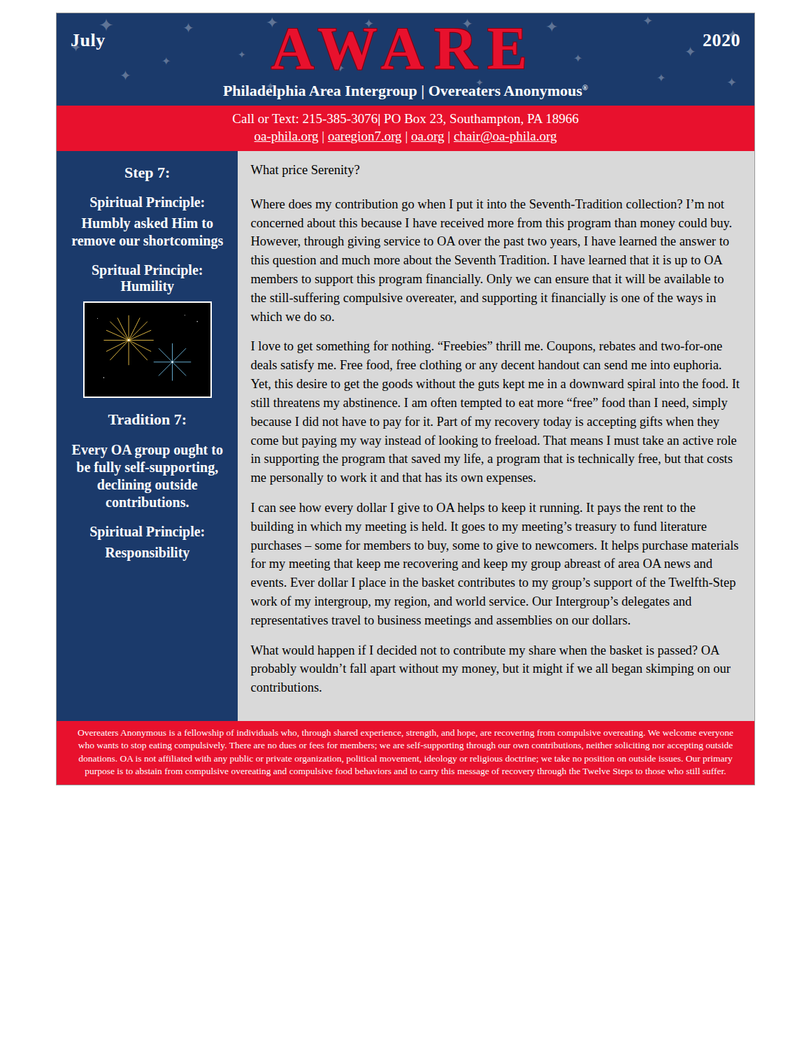✦✦✦ ✦✦✦ ✦✦✦ ✦✦✦ ✦✦✦ ✦✦✦ ✦✦
July
AWARE
2020
Philadelphia Area Intergroup | Overeaters Anonymous®
Call or Text: 215-385-3076| PO Box 23, Southampton, PA 18966
oa-phila.org | oaregion7.org | oa.org | chair@oa-phila.org
Step 7:
Spiritual Principle:
Humbly asked Him to remove our shortcomings
Spritual Principle:
Humility
Tradition 7:
Every OA group ought to be fully self-supporting, declining outside contributions.
Spiritual Principle:
Responsibility
What price Serenity?
Where does my contribution go when I put it into the Seventh-Tradition collection? I’m not concerned about this because I have received more from this program than money could buy. However, through giving service to OA over the past two years, I have learned the answer to this question and much more about the Seventh Tradition. I have learned that it is up to OA members to support this program financially. Only we can ensure that it will be available to the still-suffering compulsive overeater, and supporting it financially is one of the ways in which we do so.
I love to get something for nothing. “Freebies” thrill me. Coupons, rebates and two-for-one deals satisfy me. Free food, free clothing or any decent handout can send me into euphoria. Yet, this desire to get the goods without the guts kept me in a downward spiral into the food. It still threatens my abstinence. I am often tempted to eat more “free” food than I need, simply because I did not have to pay for it. Part of my recovery today is accepting gifts when they come but paying my way instead of looking to freeload. That means I must take an active role in supporting the program that saved my life, a program that is technically free, but that costs me personally to work it and that has its own expenses.
I can see how every dollar I give to OA helps to keep it running. It pays the rent to the building in which my meeting is held. It goes to my meeting’s treasury to fund literature purchases – some for members to buy, some to give to newcomers. It helps purchase materials for my meeting that keep me recovering and keep my group abreast of area OA news and events. Ever dollar I place in the basket contributes to my group’s support of the Twelfth-Step work of my intergroup, my region, and world service. Our Intergroup’s delegates and representatives travel to business meetings and assemblies on our dollars.
What would happen if I decided not to contribute my share when the basket is passed? OA probably wouldn’t fall apart without my money, but it might if we all began skimping on our contributions.
Overeaters Anonymous is a fellowship of individuals who, through shared experience, strength, and hope, are recovering from compulsive overeating. We welcome everyone who wants to stop eating compulsively. There are no dues or fees for members; we are self-supporting through our own contributions, neither soliciting nor accepting outside donations. OA is not affiliated with any public or private organization, political movement, ideology or religious doctrine; we take no position on outside issues. Our primary purpose is to abstain from compulsive overeating and compulsive food behaviors and to carry this message of recovery through the Twelve Steps to those who still suffer.